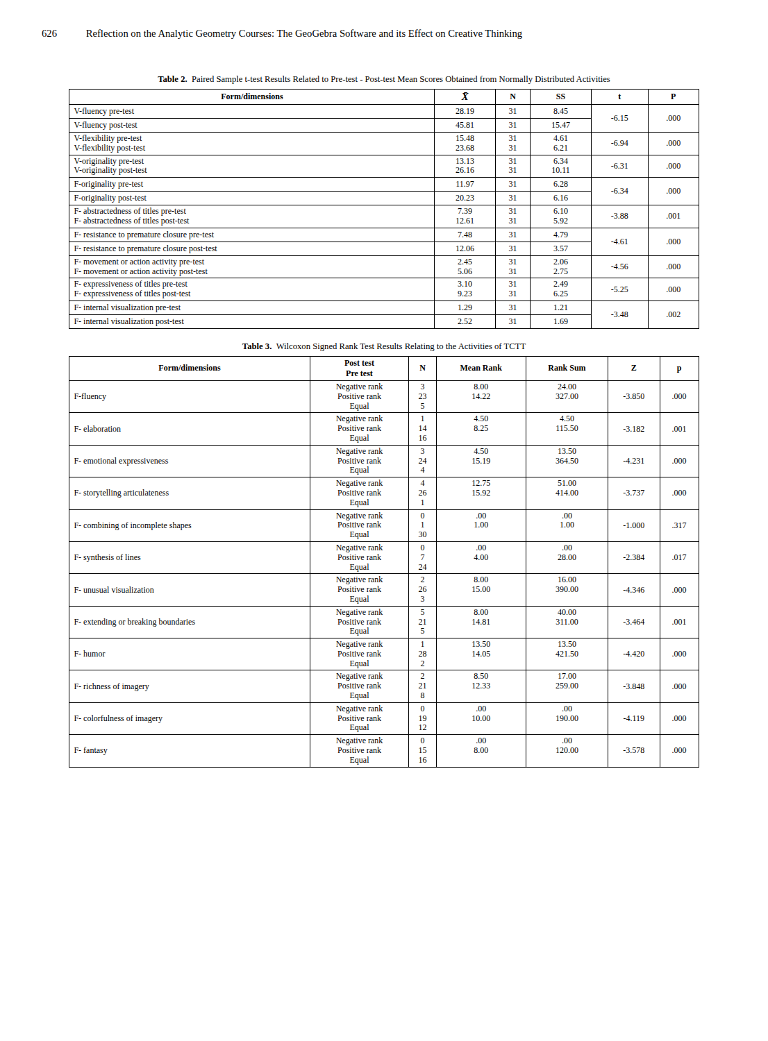626 Reflection on the Analytic Geometry Courses: The GeoGebra Software and its Effect on Creative Thinking
Table 2. Paired Sample t-test Results Related to Pre-test - Post-test Mean Scores Obtained from Normally Distributed Activities
| Form/dimensions | X̄ | N | SS | t | P |
| --- | --- | --- | --- | --- | --- |
| V-fluency pre-test | 28.19 | 31 | 8.45 | -6.15 | .000 |
| V-fluency post-test | 45.81 | 31 | 15.47 |
| V-flexibility pre-test V-flexibility post-test | 15.48 23.68 | 31 31 | 4.61 6.21 | -6.94 | .000 |
| V-originality pre-test V-originality post-test | 13.13 26.16 | 31 31 | 6.34 10.11 | -6.31 | .000 |
| F-originality pre-test | 11.97 | 31 | 6.28 | -6.34 | .000 |
| F-originality post-test | 20.23 | 31 | 6.16 |
| F- abstractedness of titles pre-test F- abstractedness of titles post-test | 7.39 12.61 | 31 31 | 6.10 5.92 | -3.88 | .001 |
| F- resistance to premature closure pre-test | 7.48 | 31 | 4.79 | -4.61 | .000 |
| F- resistance to premature closure post-test | 12.06 | 31 | 3.57 |
| F- movement or action activity pre-test F- movement or action activity post-test | 2.45 5.06 | 31 31 | 2.06 2.75 | -4.56 | .000 |
| F- expressiveness of titles pre-test F- expressiveness of titles post-test | 3.10 9.23 | 31 31 | 2.49 6.25 | -5.25 | .000 |
| F- internal visualization pre-test | 1.29 | 31 | 1.21 | -3.48 | .002 |
| F- internal visualization post-test | 2.52 | 31 | 1.69 |
Table 3. Wilcoxon Signed Rank Test Results Relating to the Activities of TCTT
| Form/dimensions | Post test Pre test | N | Mean Rank | Rank Sum | Z | p |
| --- | --- | --- | --- | --- | --- | --- |
| F-fluency | Negative rank Positive rank Equal | 3 23 5 | 8.00 14.22 | 24.00 327.00 | -3.850 | .000 |
| F- elaboration | Negative rank Positive rank Equal | 1 14 16 | 4.50 8.25 | 4.50 115.50 | -3.182 | .001 |
| F- emotional expressiveness | Negative rank Positive rank Equal | 3 24 4 | 4.50 15.19 | 13.50 364.50 | -4.231 | .000 |
| F- storytelling articulateness | Negative rank Positive rank Equal | 4 26 1 | 12.75 15.92 | 51.00 414.00 | -3.737 | .000 |
| F- combining of incomplete shapes | Negative rank Positive rank Equal | 0 1 30 | .00 1.00 | .00 1.00 | -1.000 | .317 |
| F- synthesis of lines | Negative rank Positive rank Equal | 0 7 24 | .00 4.00 | .00 28.00 | -2.384 | .017 |
| F- unusual visualization | Negative rank Positive rank Equal | 2 26 3 | 8.00 15.00 | 16.00 390.00 | -4.346 | .000 |
| F- extending or breaking boundaries | Negative rank Positive rank Equal | 5 21 5 | 8.00 14.81 | 40.00 311.00 | -3.464 | .001 |
| F- humor | Negative rank Positive rank Equal | 1 28 2 | 13.50 14.05 | 13.50 421.50 | -4.420 | .000 |
| F- richness of imagery | Negative rank Positive rank Equal | 2 21 8 | 8.50 12.33 | 17.00 259.00 | -3.848 | .000 |
| F- colorfulness of imagery | Negative rank Positive rank Equal | 0 19 12 | .00 10.00 | .00 190.00 | -4.119 | .000 |
| F- fantasy | Negative rank Positive rank Equal | 0 15 16 | .00 8.00 | .00 120.00 | -3.578 | .000 |